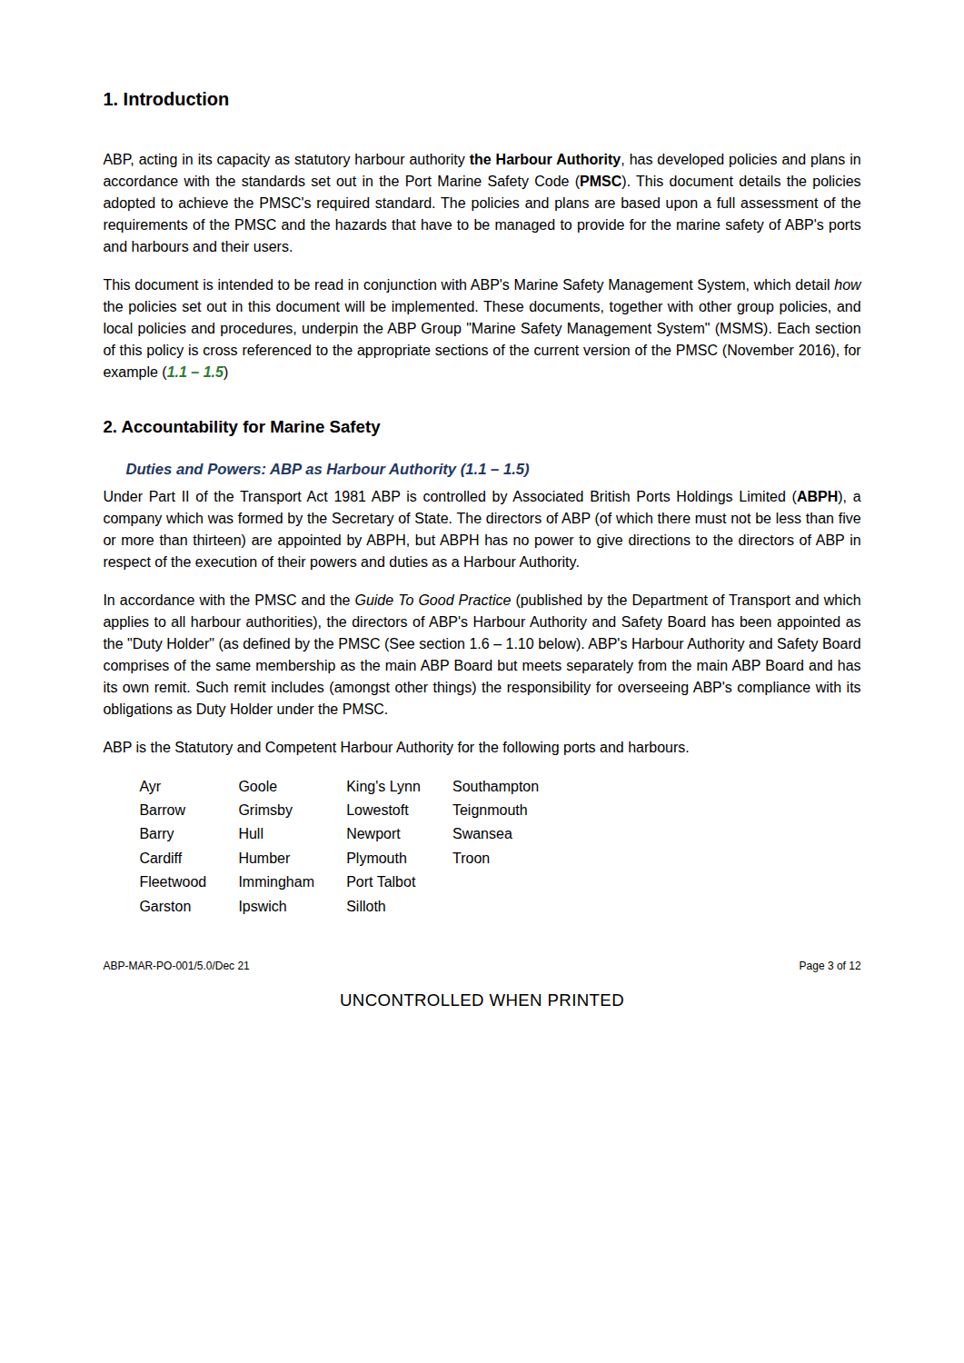1. Introduction
ABP, acting in its capacity as statutory harbour authority the Harbour Authority, has developed policies and plans in accordance with the standards set out in the Port Marine Safety Code (PMSC). This document details the policies adopted to achieve the PMSC's required standard. The policies and plans are based upon a full assessment of the requirements of the PMSC and the hazards that have to be managed to provide for the marine safety of ABP's ports and harbours and their users.
This document is intended to be read in conjunction with ABP's Marine Safety Management System, which detail how the policies set out in this document will be implemented. These documents, together with other group policies, and local policies and procedures, underpin the ABP Group "Marine Safety Management System" (MSMS). Each section of this policy is cross referenced to the appropriate sections of the current version of the PMSC (November 2016), for example (1.1 – 1.5)
2. Accountability for Marine Safety
Duties and Powers: ABP as Harbour Authority (1.1 – 1.5)
Under Part II of the Transport Act 1981 ABP is controlled by Associated British Ports Holdings Limited (ABPH), a company which was formed by the Secretary of State. The directors of ABP (of which there must not be less than five or more than thirteen) are appointed by ABPH, but ABPH has no power to give directions to the directors of ABP in respect of the execution of their powers and duties as a Harbour Authority.
In accordance with the PMSC and the Guide To Good Practice (published by the Department of Transport and which applies to all harbour authorities), the directors of ABP's Harbour Authority and Safety Board has been appointed as the "Duty Holder" (as defined by the PMSC (See section 1.6 – 1.10 below). ABP's Harbour Authority and Safety Board comprises of the same membership as the main ABP Board but meets separately from the main ABP Board and has its own remit. Such remit includes (amongst other things) the responsibility for overseeing ABP's compliance with its obligations as Duty Holder under the PMSC.
ABP is the Statutory and Competent Harbour Authority for the following ports and harbours.
| Ayr | Goole | King's Lynn | Southampton |
| Barrow | Grimsby | Lowestoft | Teignmouth |
| Barry | Hull | Newport | Swansea |
| Cardiff | Humber | Plymouth | Troon |
| Fleetwood | Immingham | Port Talbot | |
| Garston | Ipswich | Silloth | |
ABP-MAR-PO-001/5.0/Dec 21 Page 3 of 12
UNCONTROLLED WHEN PRINTED